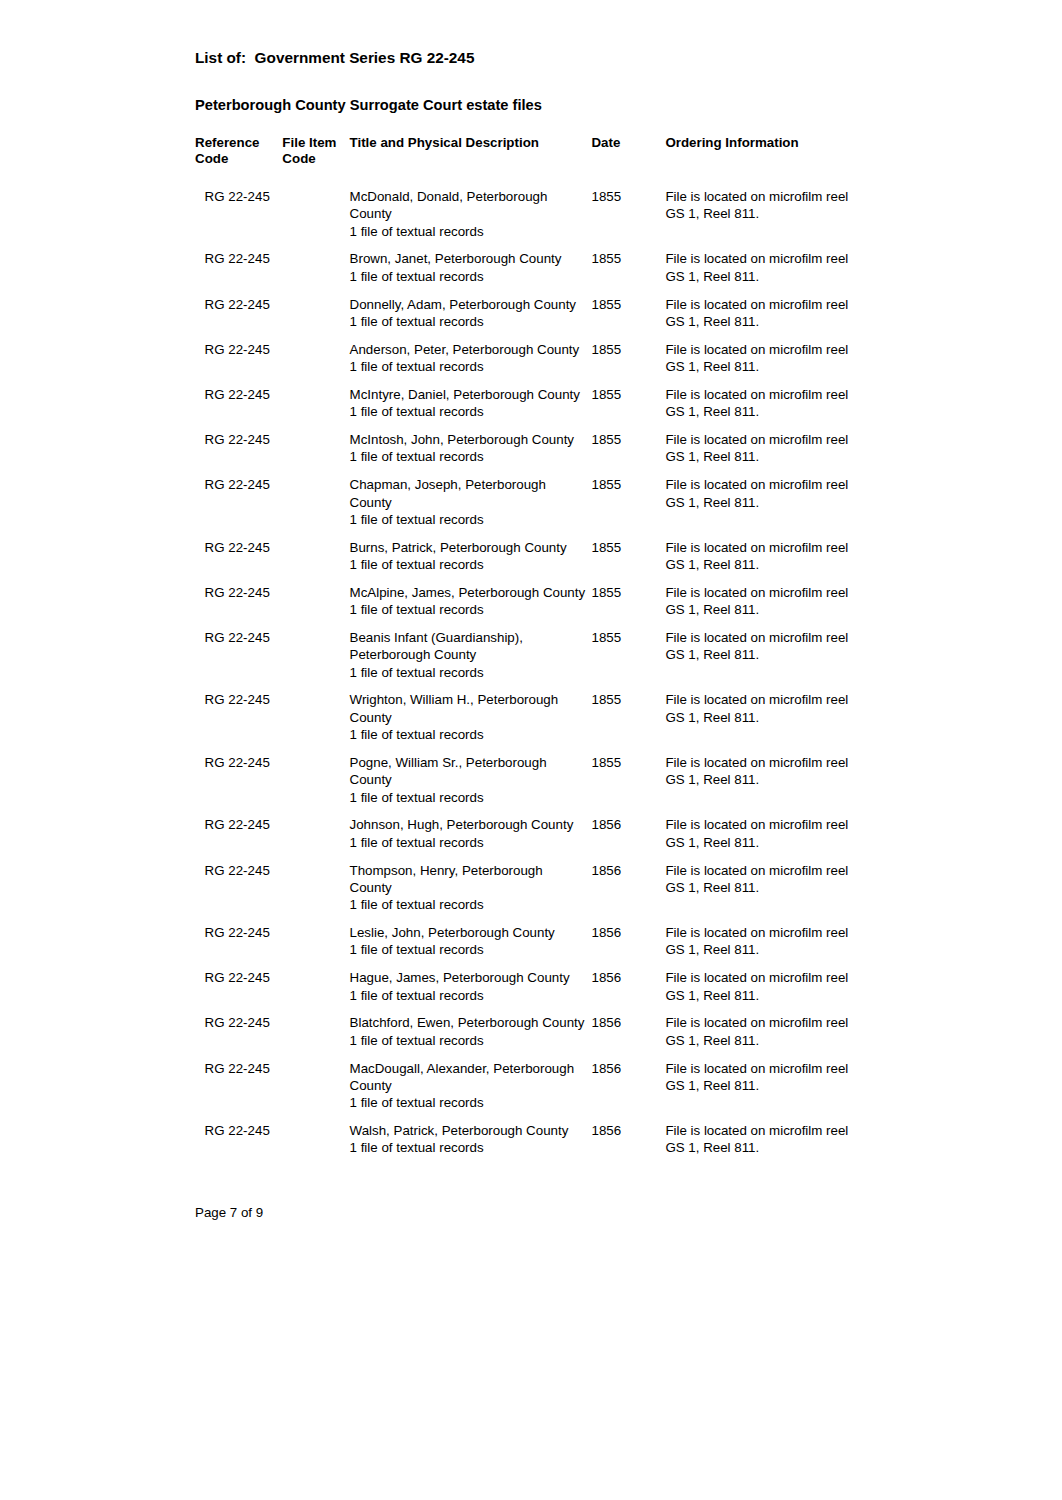List of: Government Series RG 22-245
Peterborough County Surrogate Court estate files
| Reference Code | File Item Code | Title and Physical Description | Date | Ordering Information |
| --- | --- | --- | --- | --- |
| RG 22-245 | | McDonald, Donald, Peterborough County 1 file of textual records | 1855 | File is located on microfilm reel GS 1, Reel 811. |
| RG 22-245 | | Brown, Janet, Peterborough County 1 file of textual records | 1855 | File is located on microfilm reel GS 1, Reel 811. |
| RG 22-245 | | Donnelly, Adam, Peterborough County 1 file of textual records | 1855 | File is located on microfilm reel GS 1, Reel 811. |
| RG 22-245 | | Anderson, Peter, Peterborough County 1 file of textual records | 1855 | File is located on microfilm reel GS 1, Reel 811. |
| RG 22-245 | | McIntyre, Daniel, Peterborough County 1 file of textual records | 1855 | File is located on microfilm reel GS 1, Reel 811. |
| RG 22-245 | | McIntosh, John, Peterborough County 1 file of textual records | 1855 | File is located on microfilm reel GS 1, Reel 811. |
| RG 22-245 | | Chapman, Joseph, Peterborough County 1 file of textual records | 1855 | File is located on microfilm reel GS 1, Reel 811. |
| RG 22-245 | | Burns, Patrick, Peterborough County 1 file of textual records | 1855 | File is located on microfilm reel GS 1, Reel 811. |
| RG 22-245 | | McAlpine, James, Peterborough County 1 file of textual records | 1855 | File is located on microfilm reel GS 1, Reel 811. |
| RG 22-245 | | Beanis Infant (Guardianship), Peterborough County 1 file of textual records | 1855 | File is located on microfilm reel GS 1, Reel 811. |
| RG 22-245 | | Wrighton, William H., Peterborough County 1 file of textual records | 1855 | File is located on microfilm reel GS 1, Reel 811. |
| RG 22-245 | | Pogne, William Sr., Peterborough County 1 file of textual records | 1855 | File is located on microfilm reel GS 1, Reel 811. |
| RG 22-245 | | Johnson, Hugh, Peterborough County 1 file of textual records | 1856 | File is located on microfilm reel GS 1, Reel 811. |
| RG 22-245 | | Thompson, Henry, Peterborough County 1 file of textual records | 1856 | File is located on microfilm reel GS 1, Reel 811. |
| RG 22-245 | | Leslie, John, Peterborough County 1 file of textual records | 1856 | File is located on microfilm reel GS 1, Reel 811. |
| RG 22-245 | | Hague, James, Peterborough County 1 file of textual records | 1856 | File is located on microfilm reel GS 1, Reel 811. |
| RG 22-245 | | Blatchford, Ewen, Peterborough County 1 file of textual records | 1856 | File is located on microfilm reel GS 1, Reel 811. |
| RG 22-245 | | MacDougall, Alexander, Peterborough County 1 file of textual records | 1856 | File is located on microfilm reel GS 1, Reel 811. |
| RG 22-245 | | Walsh, Patrick, Peterborough County 1 file of textual records | 1856 | File is located on microfilm reel GS 1, Reel 811. |
Page 7 of 9